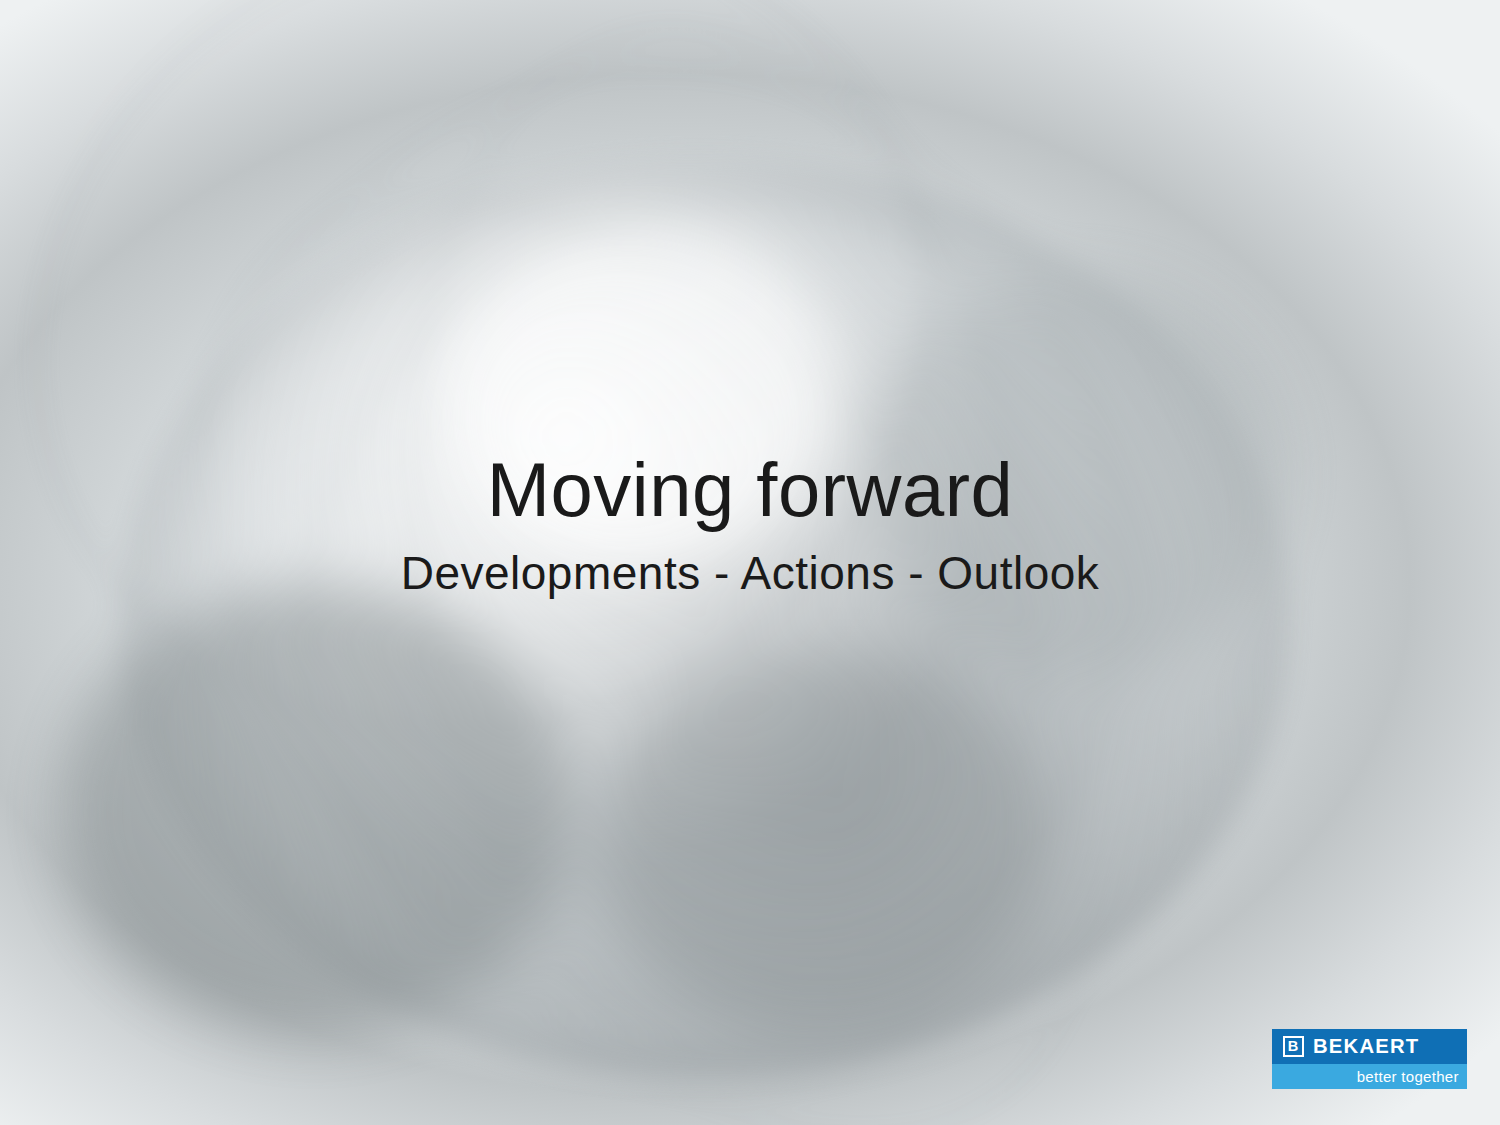Moving forward
Developments - Actions - Outlook
BBEKAERT
better together